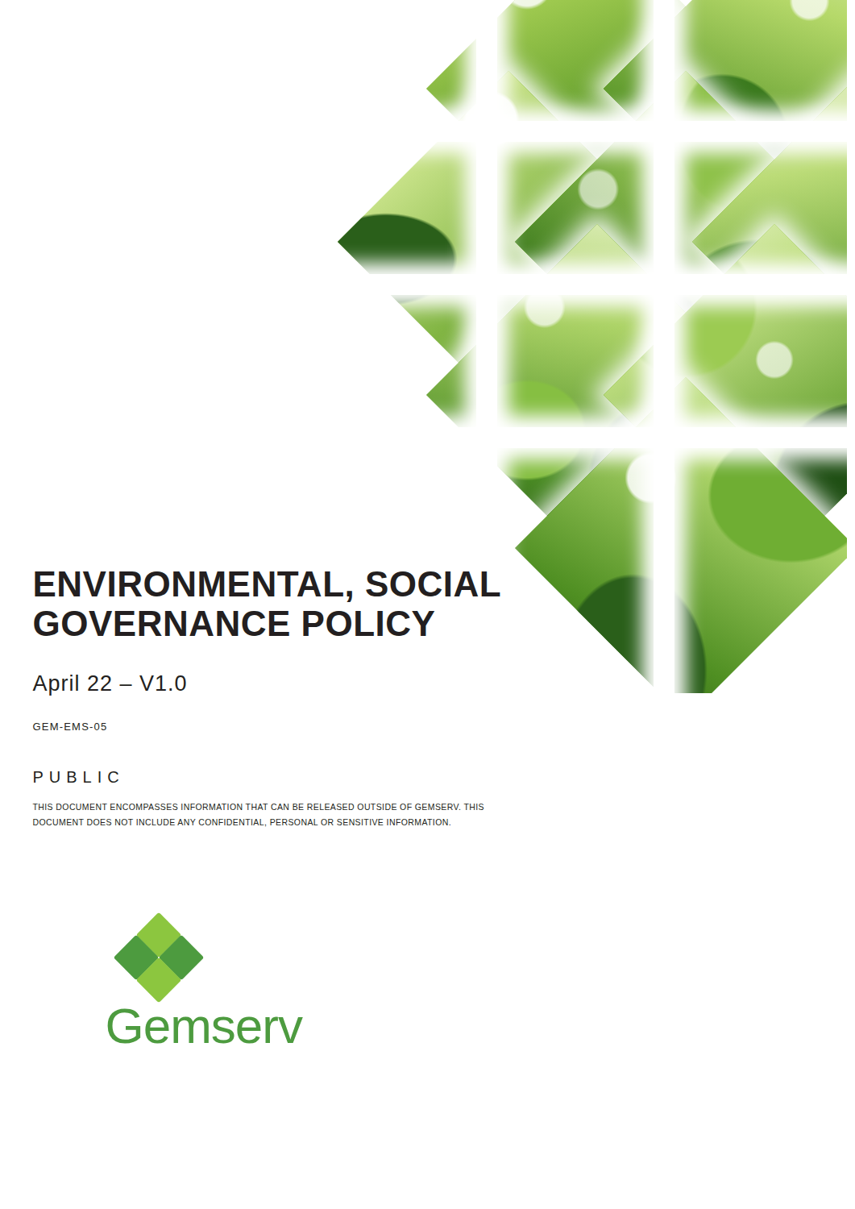Environmental, Social
Governance Policy
April 22 – V1.0
GEM-EMS-05
PUBLIC
This document encompasses information that can be released outside of Gemserv. This document does not include any confidential, personal or sensitive information.
Gemserv